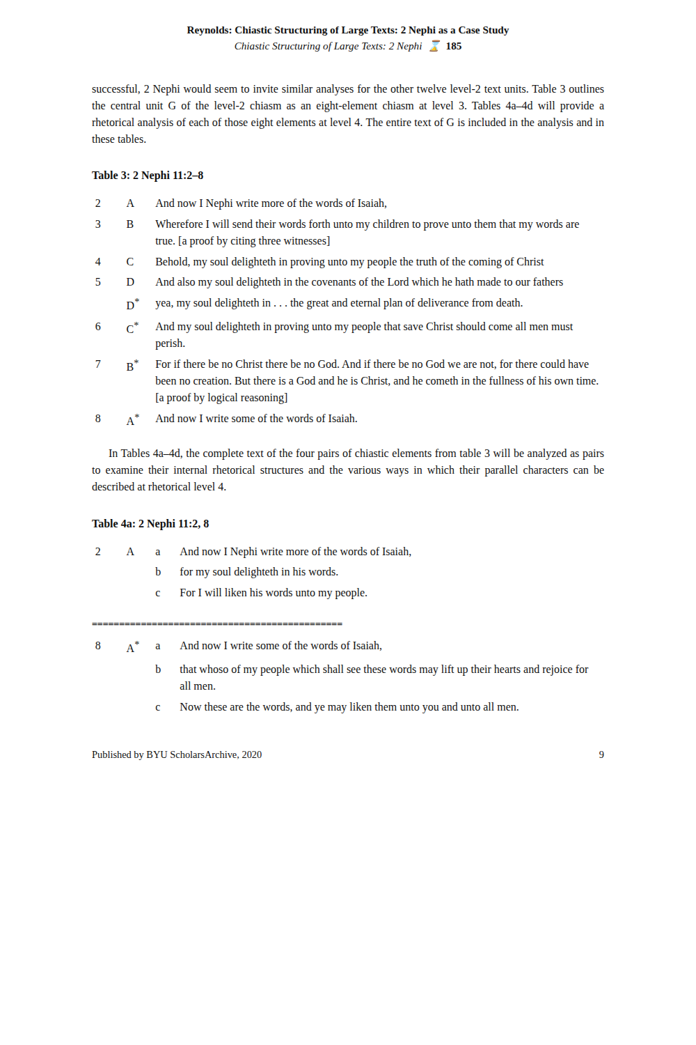Reynolds: Chiastic Structuring of Large Texts: 2 Nephi as a Case Study
Chiastic Structuring of Large Texts: 2 Nephi ⌛ 185
successful, 2 Nephi would seem to invite similar analyses for the other twelve level-2 text units. Table 3 outlines the central unit G of the level-2 chiasm as an eight-element chiasm at level 3. Tables 4a–4d will provide a rhetorical analysis of each of those eight elements at level 4. The entire text of G is included in the analysis and in these tables.
Table 3: 2 Nephi 11:2–8
| 2 | A | And now I Nephi write more of the words of Isaiah, |
| 3 | B | Wherefore I will send their words forth unto my children to prove unto them that my words are true. [a proof by citing three witnesses] |
| 4 | C | Behold, my soul delighteth in proving unto my people the truth of the coming of Christ |
| 5 | D | And also my soul delighteth in the covenants of the Lord which he hath made to our fathers |
| | D * | yea, my soul delighteth in . . . the great and eternal plan of deliverance from death. |
| 6 | C * | And my soul delighteth in proving unto my people that save Christ should come all men must perish. |
| 7 | B * | For if there be no Christ there be no God. And if there be no God we are not, for there could have been no creation. But there is a God and he is Christ, and he cometh in the fullness of his own time. [a proof by logical reasoning] |
| 8 | A * | And now I write some of the words of Isaiah. |
In Tables 4a–4d, the complete text of the four pairs of chiastic elements from table 3 will be analyzed as pairs to examine their internal rhetorical structures and the various ways in which their parallel characters can be described at rhetorical level 4.
Table 4a: 2 Nephi 11:2, 8
| 2 | A | a | And now I Nephi write more of the words of Isaiah, |
| | | b | for my soul delighteth in his words. |
| | | c | For I will liken his words unto my people. |
==============================================
| 8 | A * | a | And now I write some of the words of Isaiah, |
| | | b | that whoso of my people which shall see these words may lift up their hearts and rejoice for all men. |
| | | c | Now these are the words, and ye may liken them unto you and unto all men. |
Published by BYU ScholarsArchive, 2020 9